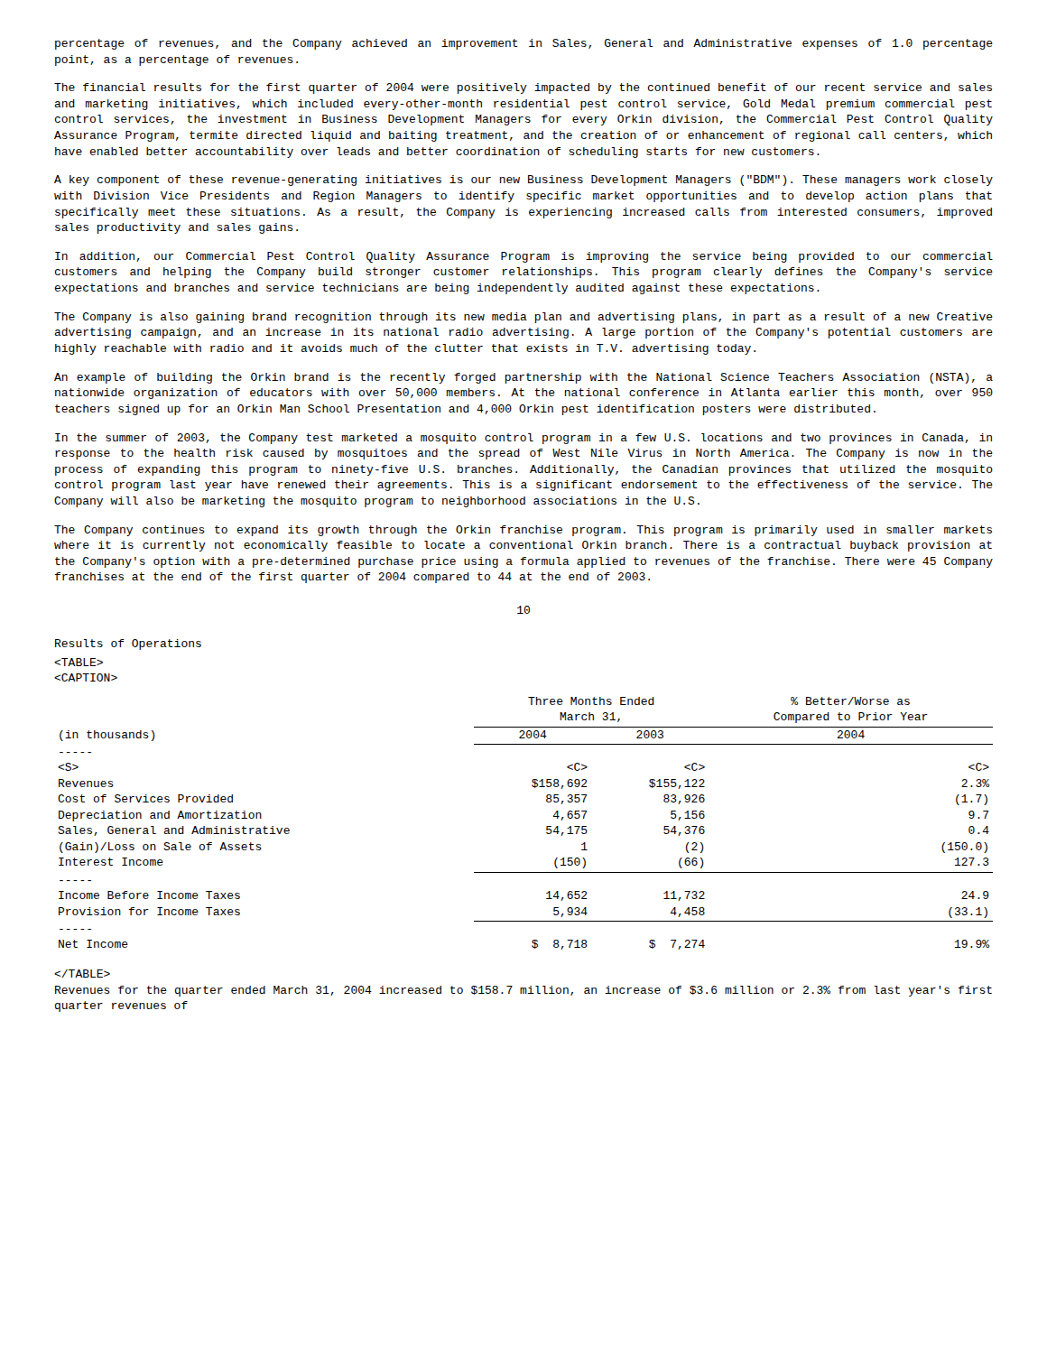percentage of revenues, and the Company achieved an improvement in Sales, General and Administrative expenses of 1.0 percentage point, as a percentage of revenues.
The financial results for the first quarter of 2004 were positively impacted by the continued benefit of our recent service and sales and marketing initiatives, which included every-other-month residential pest control service, Gold Medal premium commercial pest control services, the investment in Business Development Managers for every Orkin division, the Commercial Pest Control Quality Assurance Program, termite directed liquid and baiting treatment, and the creation of or enhancement of regional call centers, which have enabled better accountability over leads and better coordination of scheduling starts for new customers.
A key component of these revenue-generating initiatives is our new Business Development Managers ("BDM"). These managers work closely with Division Vice Presidents and Region Managers to identify specific market opportunities and to develop action plans that specifically meet these situations. As a result, the Company is experiencing increased calls from interested consumers, improved sales productivity and sales gains.
In addition, our Commercial Pest Control Quality Assurance Program is improving the service being provided to our commercial customers and helping the Company build stronger customer relationships. This program clearly defines the Company's service expectations and branches and service technicians are being independently audited against these expectations.
The Company is also gaining brand recognition through its new media plan and advertising plans, in part as a result of a new Creative advertising campaign, and an increase in its national radio advertising. A large portion of the Company's potential customers are highly reachable with radio and it avoids much of the clutter that exists in T.V. advertising today.
An example of building the Orkin brand is the recently forged partnership with the National Science Teachers Association (NSTA), a nationwide organization of educators with over 50,000 members. At the national conference in Atlanta earlier this month, over 950 teachers signed up for an Orkin Man School Presentation and 4,000 Orkin pest identification posters were distributed.
In the summer of 2003, the Company test marketed a mosquito control program in a few U.S. locations and two provinces in Canada, in response to the health risk caused by mosquitoes and the spread of West Nile Virus in North America. The Company is now in the process of expanding this program to ninety-five U.S. branches. Additionally, the Canadian provinces that utilized the mosquito control program last year have renewed their agreements. This is a significant endorsement to the effectiveness of the service. The Company will also be marketing the mosquito program to neighborhood associations in the U.S.
The Company continues to expand its growth through the Orkin franchise program. This program is primarily used in smaller markets where it is currently not economically feasible to locate a conventional Orkin branch. There is a contractual buyback provision at the Company's option with a pre-determined purchase price using a formula applied to revenues of the franchise. There were 45 Company franchises at the end of the first quarter of 2004 compared to 44 at the end of 2003.
10
Results of Operations
<TABLE>
<CAPTION>
| | Three Months Ended March 31, | % Better/Worse as Compared to Prior Year |
| (in thousands) | 2004 | 2003 | 2004 |
| ----- | | | |
| <S> | <C> | <C> | <C> |
| Revenues | $158,692 | $155,122 | 2.3% |
| Cost of Services Provided | 85,357 | 83,926 | (1.7) |
| Depreciation and Amortization | 4,657 | 5,156 | 9.7 |
| Sales, General and Administrative | 54,175 | 54,376 | 0.4 |
| (Gain)/Loss on Sale of Assets | 1 | (2) | (150.0) |
| Interest Income | (150) | (66) | 127.3 |
| ----- | | | |
| Income Before Income Taxes | 14,652 | 11,732 | 24.9 |
| Provision for Income Taxes | 5,934 | 4,458 | (33.1) |
| ----- | | | |
| Net Income | $ 8,718 | $ 7,274 | 19.9% |
</TABLE>
Revenues for the quarter ended March 31, 2004 increased to $158.7 million, an increase of $3.6 million or 2.3% from last year's first quarter revenues of